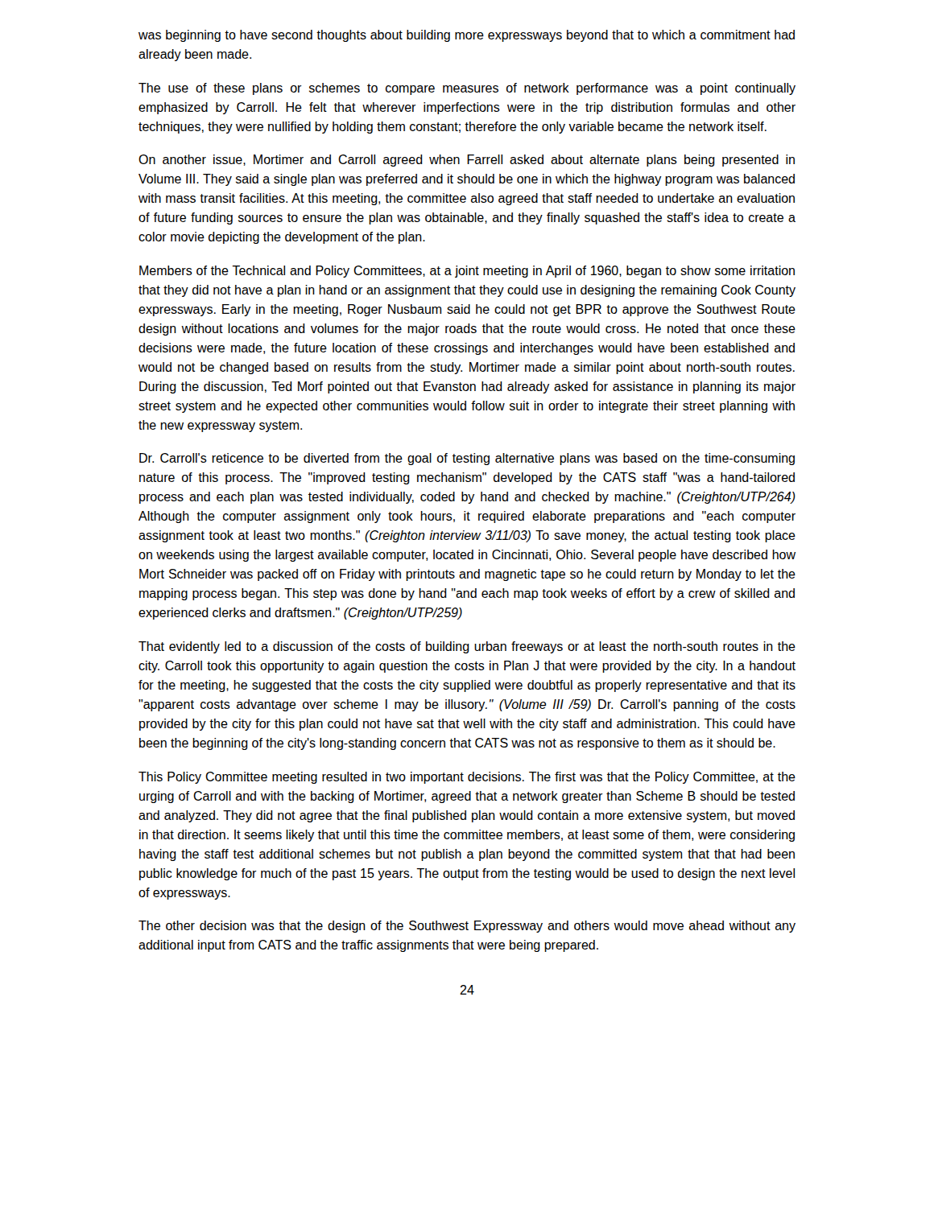was beginning to have second thoughts about building more expressways beyond that to which a commitment had already been made.
The use of these plans or schemes to compare measures of network performance was a point continually emphasized by Carroll. He felt that wherever imperfections were in the trip distribution formulas and other techniques, they were nullified by holding them constant; therefore the only variable became the network itself.
On another issue, Mortimer and Carroll agreed when Farrell asked about alternate plans being presented in Volume III. They said a single plan was preferred and it should be one in which the highway program was balanced with mass transit facilities. At this meeting, the committee also agreed that staff needed to undertake an evaluation of future funding sources to ensure the plan was obtainable, and they finally squashed the staff's idea to create a color movie depicting the development of the plan.
Members of the Technical and Policy Committees, at a joint meeting in April of 1960, began to show some irritation that they did not have a plan in hand or an assignment that they could use in designing the remaining Cook County expressways. Early in the meeting, Roger Nusbaum said he could not get BPR to approve the Southwest Route design without locations and volumes for the major roads that the route would cross. He noted that once these decisions were made, the future location of these crossings and interchanges would have been established and would not be changed based on results from the study. Mortimer made a similar point about north-south routes. During the discussion, Ted Morf pointed out that Evanston had already asked for assistance in planning its major street system and he expected other communities would follow suit in order to integrate their street planning with the new expressway system.
Dr. Carroll's reticence to be diverted from the goal of testing alternative plans was based on the time-consuming nature of this process. The "improved testing mechanism" developed by the CATS staff "was a hand-tailored process and each plan was tested individually, coded by hand and checked by machine." (Creighton/UTP/264) Although the computer assignment only took hours, it required elaborate preparations and "each computer assignment took at least two months." (Creighton interview 3/11/03) To save money, the actual testing took place on weekends using the largest available computer, located in Cincinnati, Ohio. Several people have described how Mort Schneider was packed off on Friday with printouts and magnetic tape so he could return by Monday to let the mapping process began. This step was done by hand "and each map took weeks of effort by a crew of skilled and experienced clerks and draftsmen." (Creighton/UTP/259)
That evidently led to a discussion of the costs of building urban freeways or at least the north-south routes in the city. Carroll took this opportunity to again question the costs in Plan J that were provided by the city. In a handout for the meeting, he suggested that the costs the city supplied were doubtful as properly representative and that its "apparent costs advantage over scheme I may be illusory." (Volume III /59) Dr. Carroll's panning of the costs provided by the city for this plan could not have sat that well with the city staff and administration. This could have been the beginning of the city's long-standing concern that CATS was not as responsive to them as it should be.
This Policy Committee meeting resulted in two important decisions. The first was that the Policy Committee, at the urging of Carroll and with the backing of Mortimer, agreed that a network greater than Scheme B should be tested and analyzed. They did not agree that the final published plan would contain a more extensive system, but moved in that direction. It seems likely that until this time the committee members, at least some of them, were considering having the staff test additional schemes but not publish a plan beyond the committed system that that had been public knowledge for much of the past 15 years. The output from the testing would be used to design the next level of expressways.
The other decision was that the design of the Southwest Expressway and others would move ahead without any additional input from CATS and the traffic assignments that were being prepared.
24